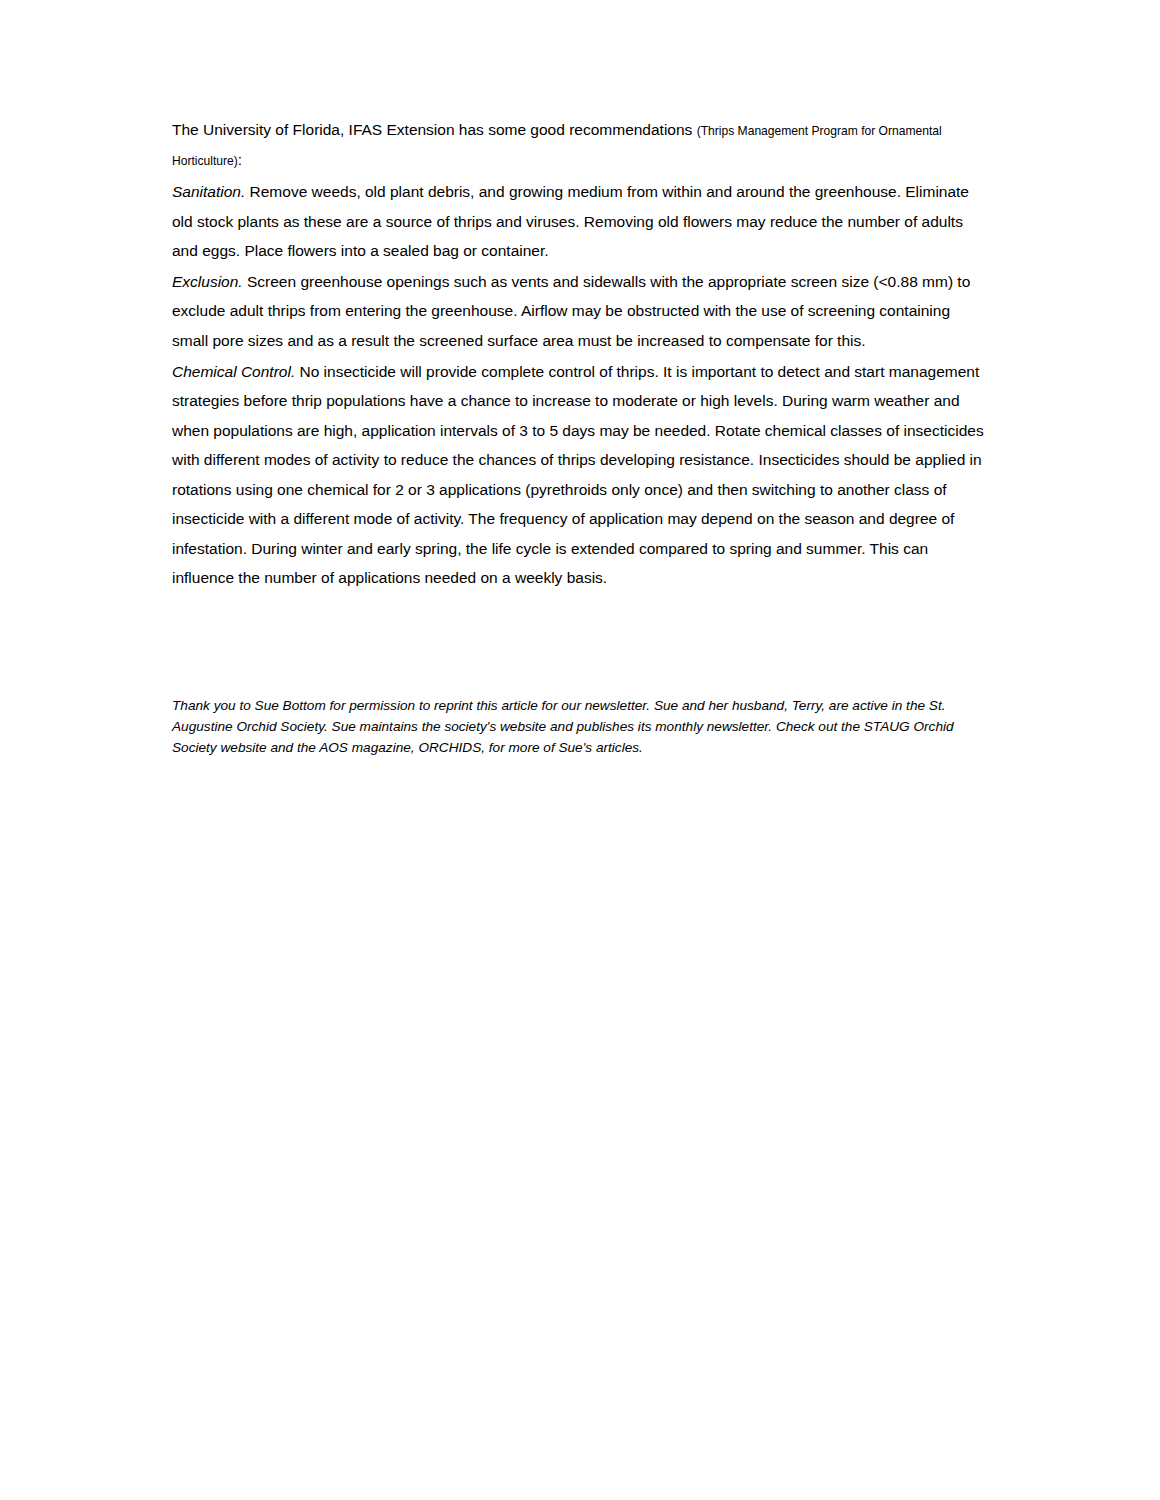The University of Florida, IFAS Extension has some good recommendations (Thrips Management Program for Ornamental Horticulture):
Sanitation. Remove weeds, old plant debris, and growing medium from within and around the greenhouse. Eliminate old stock plants as these are a source of thrips and viruses. Removing old flowers may reduce the number of adults and eggs. Place flowers into a sealed bag or container.
Exclusion. Screen greenhouse openings such as vents and sidewalls with the appropriate screen size (<0.88 mm) to exclude adult thrips from entering the greenhouse. Airflow may be obstructed with the use of screening containing small pore sizes and as a result the screened surface area must be increased to compensate for this.
Chemical Control. No insecticide will provide complete control of thrips. It is important to detect and start management strategies before thrip populations have a chance to increase to moderate or high levels. During warm weather and when populations are high, application intervals of 3 to 5 days may be needed. Rotate chemical classes of insecticides with different modes of activity to reduce the chances of thrips developing resistance. Insecticides should be applied in rotations using one chemical for 2 or 3 applications (pyrethroids only once) and then switching to another class of insecticide with a different mode of activity. The frequency of application may depend on the season and degree of infestation. During winter and early spring, the life cycle is extended compared to spring and summer. This can influence the number of applications needed on a weekly basis.
Thank you to Sue Bottom for permission to reprint this article for our newsletter. Sue and her husband, Terry, are active in the St. Augustine Orchid Society. Sue maintains the society's website and publishes its monthly newsletter. Check out the STAUG Orchid Society website and the AOS magazine, ORCHIDS, for more of Sue's articles.